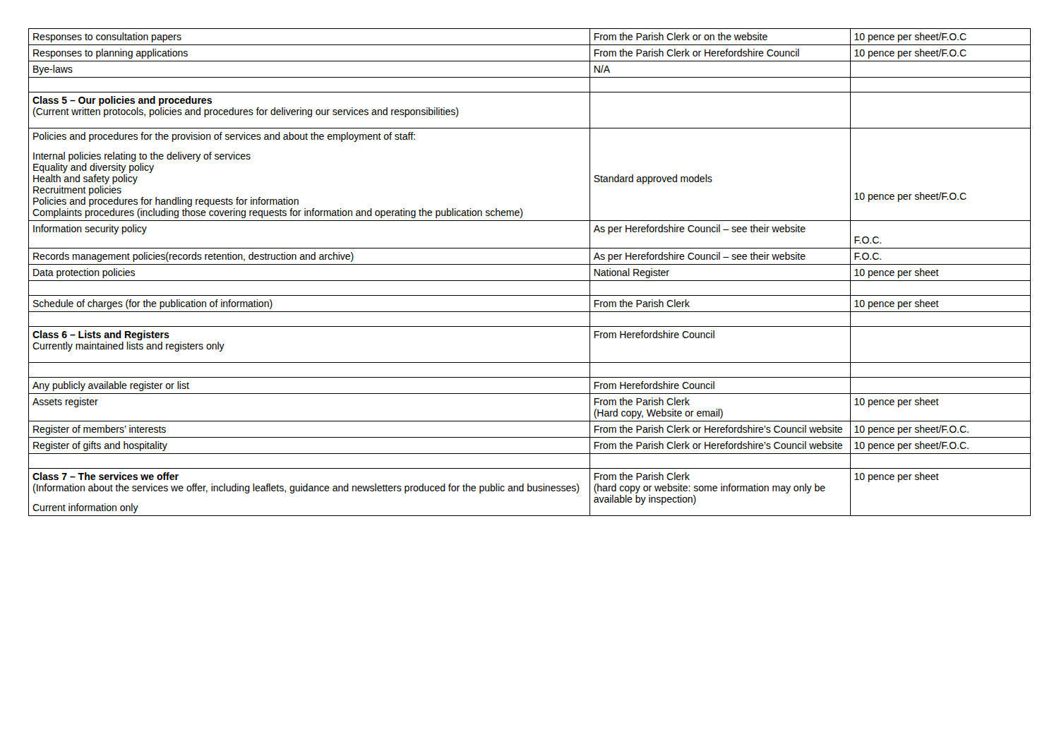| Responses to consultation papers | From the Parish Clerk or on the website | 10 pence per sheet/F.O.C |
| Responses to planning applications | From the Parish Clerk or Herefordshire Council | 10 pence per sheet/F.O.C |
| Bye-laws | N/A | |
| Class 5 – Our policies and procedures (Current written protocols, policies and procedures for delivering our services and responsibilities) | | |
| Policies and procedures for the provision of services and about the employment of staff: Internal policies relating to the delivery of services Equality and diversity policy Health and safety policy Recruitment policies Policies and procedures for handling requests for information Complaints procedures (including those covering requests for information and operating the publication scheme) | Standard approved models | 10 pence per sheet/F.O.C |
| Information security policy | As per Herefordshire Council – see their website | F.O.C. |
| Records management policies(records retention, destruction and archive) | As per Herefordshire Council – see their website | F.O.C. |
| Data protection policies | National Register | 10 pence per sheet |
| Schedule of charges (for the publication of information) | From the Parish Clerk | 10 pence per sheet |
| Class 6 – Lists and Registers Currently maintained lists and registers only | From Herefordshire Council | |
| Any publicly available register or list | From Herefordshire Council | |
| Assets register | From the Parish Clerk (Hard copy, Website or email) | 10 pence per sheet |
| Register of members’ interests | From the Parish Clerk or Herefordshire’s Council website | 10 pence per sheet/F.O.C. |
| Register of gifts and hospitality | From the Parish Clerk or Herefordshire’s Council website | 10 pence per sheet/F.O.C. |
| Class 7 – The services we offer (Information about the services we offer, including leaflets, guidance and newsletters produced for the public and businesses) Current information only | From the Parish Clerk (hard copy or website: some information may only be available by inspection) | 10 pence per sheet |